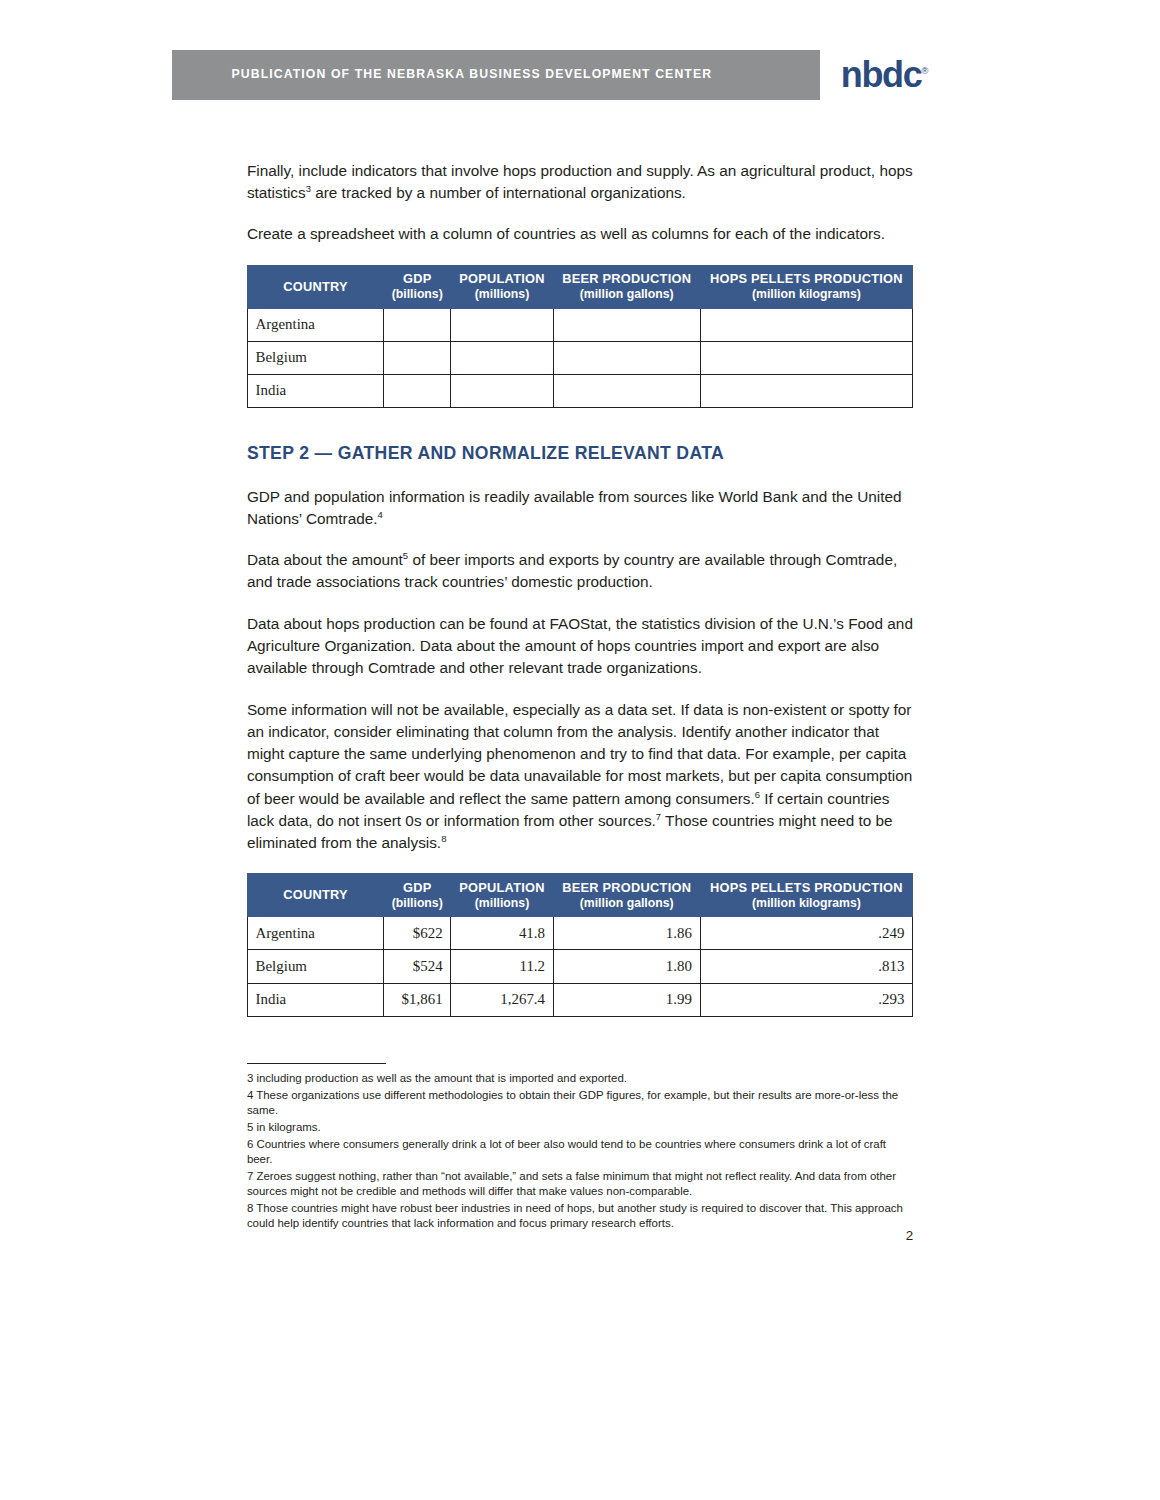Publication of the Nebraska Business Development Center
nbdc®
Finally, include indicators that involve hops production and supply. As an agricultural product, hops statistics3 are tracked by a number of international organizations.
Create a spreadsheet with a column of countries as well as columns for each of the indicators.
| Country | GDP (billions) | Population (millions) | Beer Production (million gallons) | Hops Pellets Production (million kilograms) |
| --- | --- | --- | --- | --- |
| Argentina | | | | |
| Belgium | | | | |
| India | | | | |
Step 2 — Gather and Normalize Relevant Data
GDP and population information is readily available from sources like World Bank and the United Nations’ Comtrade.4
Data about the amount5 of beer imports and exports by country are available through Comtrade, and trade associations track countries’ domestic production.
Data about hops production can be found at FAOStat, the statistics division of the U.N.’s Food and Agriculture Organization. Data about the amount of hops countries import and export are also available through Comtrade and other relevant trade organizations.
Some information will not be available, especially as a data set. If data is non-existent or spotty for an indicator, consider eliminating that column from the analysis. Identify another indicator that might capture the same underlying phenomenon and try to find that data. For example, per capita consumption of craft beer would be data unavailable for most markets, but per capita consumption of beer would be available and reflect the same pattern among consumers.6 If certain countries lack data, do not insert 0s or information from other sources.7 Those countries might need to be eliminated from the analysis.8
| Country | GDP (billions) | Population (millions) | Beer Production (million gallons) | Hops Pellets Production (million kilograms) |
| --- | --- | --- | --- | --- |
| Argentina | $622 | 41.8 | 1.86 | .249 |
| Belgium | $524 | 11.2 | 1.80 | .813 |
| India | $1,861 | 1,267.4 | 1.99 | .293 |
3 including production as well as the amount that is imported and exported.
4 These organizations use different methodologies to obtain their GDP figures, for example, but their results are more-or-less the same.
5 in kilograms.
6 Countries where consumers generally drink a lot of beer also would tend to be countries where consumers drink a lot of craft beer.
7 Zeroes suggest nothing, rather than “not available,” and sets a false minimum that might not reflect reality. And data from other sources might not be credible and methods will differ that make values non-comparable.
8 Those countries might have robust beer industries in need of hops, but another study is required to discover that. This approach could help identify countries that lack information and focus primary research efforts.
2